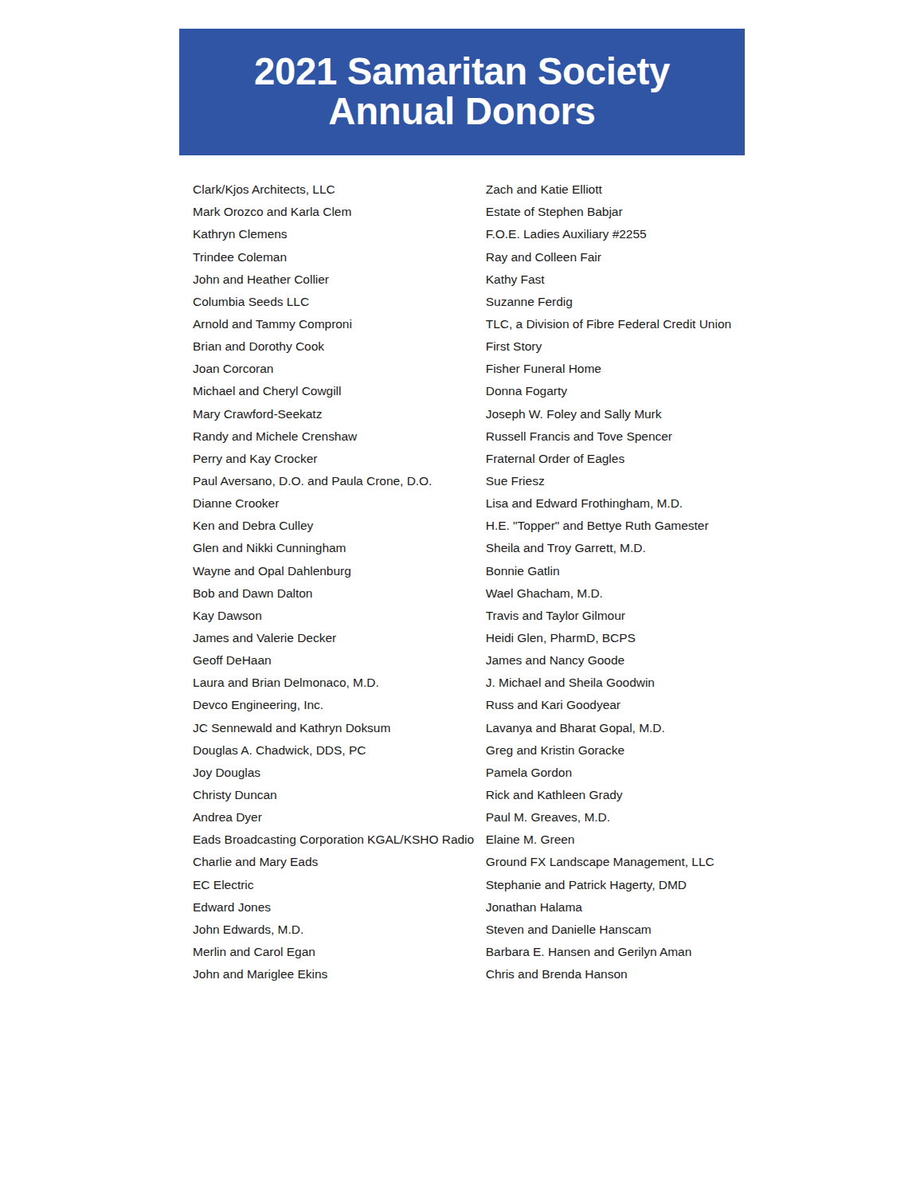2021 Samaritan Society Annual Donors
Clark/Kjos Architects, LLC
Mark Orozco and Karla Clem
Kathryn Clemens
Trindee Coleman
John and Heather Collier
Columbia Seeds LLC
Arnold and Tammy Comproni
Brian and Dorothy Cook
Joan Corcoran
Michael and Cheryl Cowgill
Mary Crawford-Seekatz
Randy and Michele Crenshaw
Perry and Kay Crocker
Paul Aversano, D.O. and Paula Crone, D.O.
Dianne Crooker
Ken and Debra Culley
Glen and Nikki Cunningham
Wayne and Opal Dahlenburg
Bob and Dawn Dalton
Kay Dawson
James and Valerie Decker
Geoff DeHaan
Laura and Brian Delmonaco, M.D.
Devco Engineering, Inc.
JC Sennewald and Kathryn Doksum
Douglas A. Chadwick, DDS, PC
Joy Douglas
Christy Duncan
Andrea Dyer
Eads Broadcasting Corporation KGAL/KSHO Radio
Charlie and Mary Eads
EC Electric
Edward Jones
John Edwards, M.D.
Merlin and Carol Egan
John and Mariglee Ekins
Zach and Katie Elliott
Estate of Stephen Babjar
F.O.E. Ladies Auxiliary #2255
Ray and Colleen Fair
Kathy Fast
Suzanne Ferdig
TLC, a Division of Fibre Federal Credit Union
First Story
Fisher Funeral Home
Donna Fogarty
Joseph W. Foley and Sally Murk
Russell Francis and Tove Spencer
Fraternal Order of Eagles
Sue Friesz
Lisa and Edward Frothingham, M.D.
H.E. "Topper" and Bettye Ruth Gamester
Sheila and Troy Garrett, M.D.
Bonnie Gatlin
Wael Ghacham, M.D.
Travis and Taylor Gilmour
Heidi Glen, PharmD, BCPS
James and Nancy Goode
J. Michael and Sheila Goodwin
Russ and Kari Goodyear
Lavanya and Bharat Gopal, M.D.
Greg and Kristin Goracke
Pamela Gordon
Rick and Kathleen Grady
Paul M. Greaves, M.D.
Elaine M. Green
Ground FX Landscape Management, LLC
Stephanie and Patrick Hagerty, DMD
Jonathan Halama
Steven and Danielle Hanscam
Barbara E. Hansen and Gerilyn Aman
Chris and Brenda Hanson